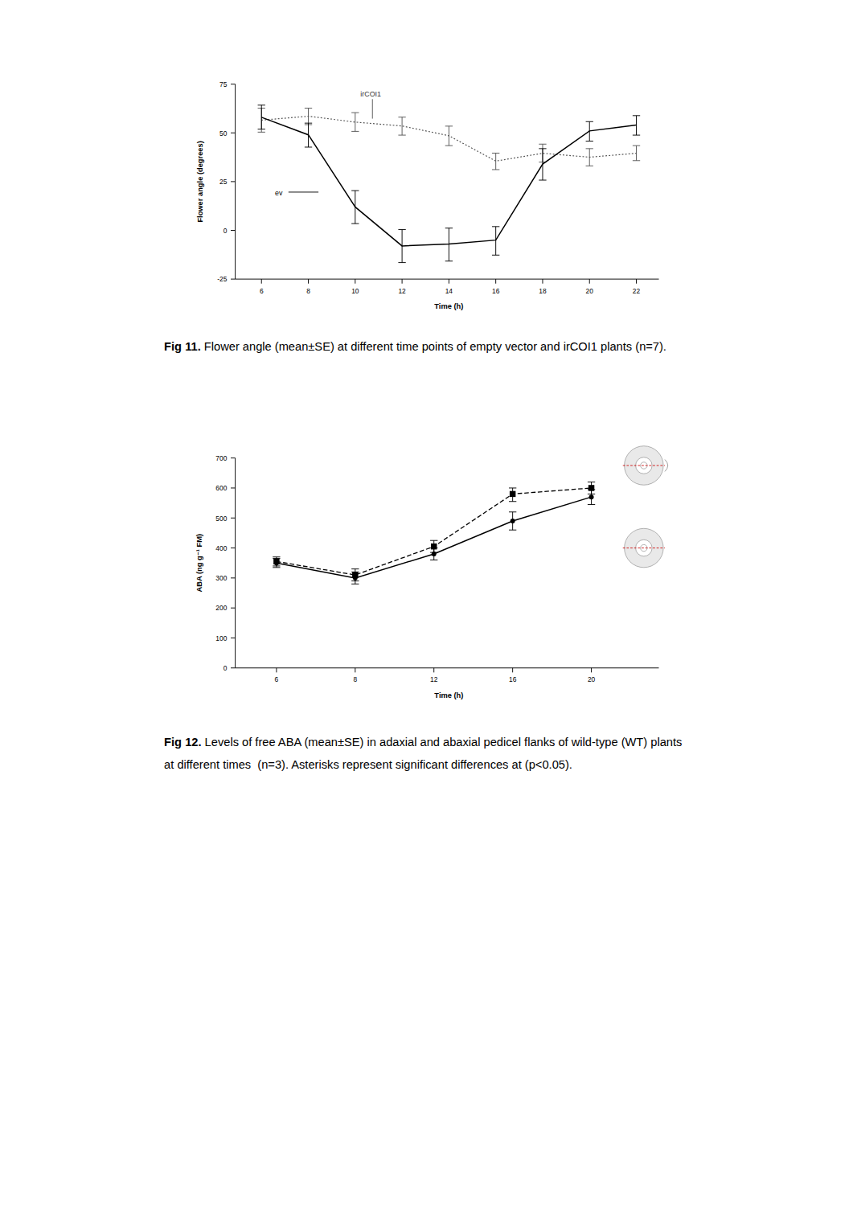75 50 25 0 -25 6 8 10 12 14 16 18 20 22 Flower angle (degrees) Time (h) irCOI1 ev
Fig 11. Flower angle (mean±SE) at different time points of empty vector and irCOI1 plants (n=7).
700 600 500 400 300 200 100 0 6 8 12 16 20 ABA (ng g⁻¹ FM) Time (h)
Fig 12. Levels of free ABA (mean±SE) in adaxial and abaxial pedicel flanks of wild-type (WT) plants at different times (n=3). Asterisks represent significant differences at (p<0.05).